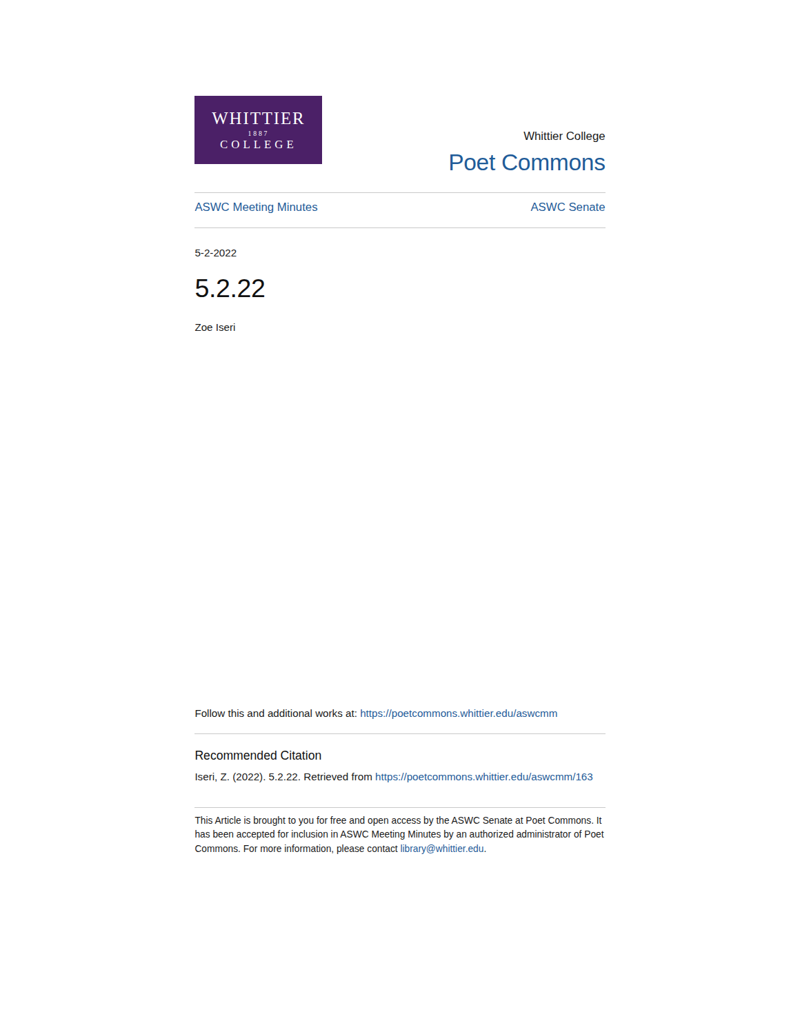WHITTIER 1887 COLLEGE
Whittier College
Poet Commons
ASWC Meeting Minutes ASWC Senate
5-2-2022
5.2.22
Zoe Iseri
Follow this and additional works at: https://poetcommons.whittier.edu/aswcmm
Recommended Citation
Iseri, Z. (2022). 5.2.22. Retrieved from https://poetcommons.whittier.edu/aswcmm/163
This Article is brought to you for free and open access by the ASWC Senate at Poet Commons. It has been accepted for inclusion in ASWC Meeting Minutes by an authorized administrator of Poet Commons. For more information, please contact library@whittier.edu.